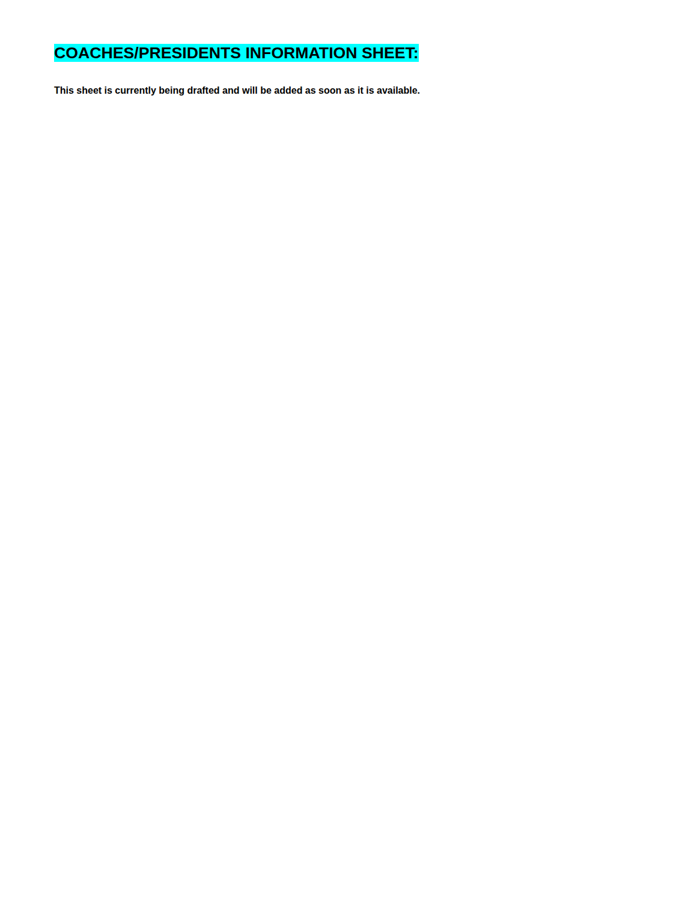COACHES/PRESIDENTS INFORMATION SHEET:
This sheet is currently being drafted and will be added as soon as it is available.